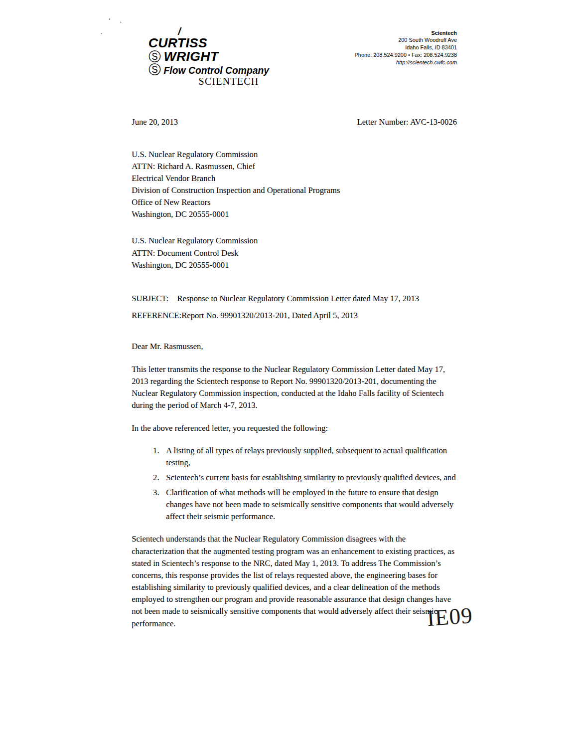, , .
/ CURTISS
ⓈWRIGHT
ⓈFlow Control Company
SCIENTECH
Scientech
200 South Woodruff Ave
Idaho Falls, ID 83401
Phone: 208.524.9200 • Fax: 208.524.9238
http://scientech.cwfc.com
June 20, 2013
Letter Number: AVC-13-0026
U.S. Nuclear Regulatory Commission
ATTN: Richard A. Rasmussen, Chief
Electrical Vendor Branch
Division of Construction Inspection and Operational Programs
Office of New Reactors
Washington, DC 20555-0001
U.S. Nuclear Regulatory Commission
ATTN: Document Control Desk
Washington, DC 20555-0001
SUBJECT: Response to Nuclear Regulatory Commission Letter dated May 17, 2013
REFERENCE: Report No. 99901320/2013-201, Dated April 5, 2013
Dear Mr. Rasmussen,
This letter transmits the response to the Nuclear Regulatory Commission Letter dated May 17, 2013 regarding the Scientech response to Report No. 99901320/2013-201, documenting the Nuclear Regulatory Commission inspection, conducted at the Idaho Falls facility of Scientech during the period of March 4-7, 2013.
In the above referenced letter, you requested the following:
A listing of all types of relays previously supplied, subsequent to actual qualification testing,
Scientech’s current basis for establishing similarity to previously qualified devices, and
Clarification of what methods will be employed in the future to ensure that design changes have not been made to seismically sensitive components that would adversely affect their seismic performance.
Scientech understands that the Nuclear Regulatory Commission disagrees with the characterization that the augmented testing program was an enhancement to existing practices, as stated in Scientech’s response to the NRC, dated May 1, 2013. To address The Commission’s concerns, this response provides the list of relays requested above, the engineering bases for establishing similarity to previously qualified devices, and a clear delineation of the methods employed to strengthen our program and provide reasonable assurance that design changes have not been made to seismically sensitive components that would adversely affect their seismic performance.
IE09